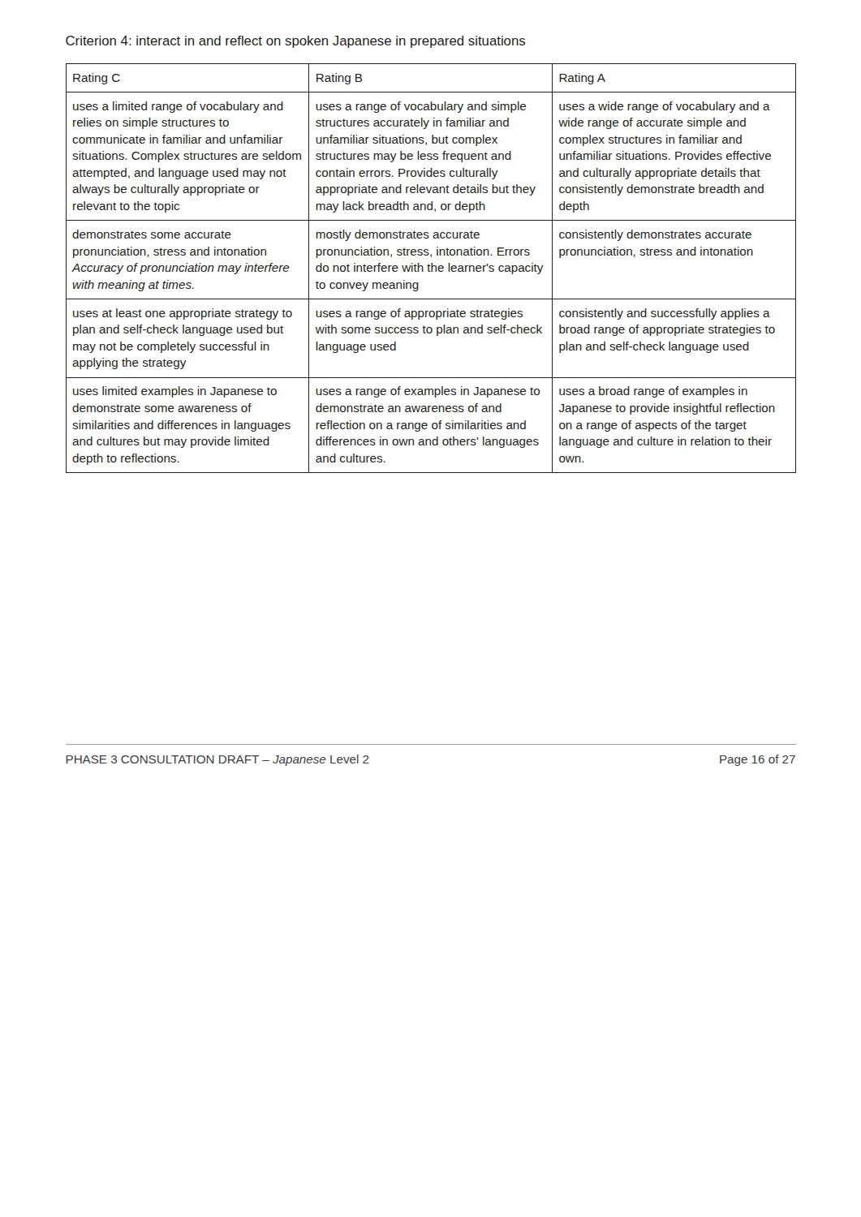Criterion 4: interact in and reflect on spoken Japanese in prepared situations
| Rating C | Rating B | Rating A |
| --- | --- | --- |
| uses a limited range of vocabulary and relies on simple structures to communicate in familiar and unfamiliar situations. Complex structures are seldom attempted, and language used may not always be culturally appropriate or relevant to the topic | uses a range of vocabulary and simple structures accurately in familiar and unfamiliar situations, but complex structures may be less frequent and contain errors. Provides culturally appropriate and relevant details but they may lack breadth and, or depth | uses a wide range of vocabulary and a wide range of accurate simple and complex structures in familiar and unfamiliar situations. Provides effective and culturally appropriate details that consistently demonstrate breadth and depth |
| demonstrates some accurate pronunciation, stress and intonation Accuracy of pronunciation may interfere with meaning at times. | mostly demonstrates accurate pronunciation, stress, intonation. Errors do not interfere with the learner's capacity to convey meaning | consistently demonstrates accurate pronunciation, stress and intonation |
| uses at least one appropriate strategy to plan and self-check language used but may not be completely successful in applying the strategy | uses a range of appropriate strategies with some success to plan and self-check language used | consistently and successfully applies a broad range of appropriate strategies to plan and self-check language used |
| uses limited examples in Japanese to demonstrate some awareness of similarities and differences in languages and cultures but may provide limited depth to reflections. | uses a range of examples in Japanese to demonstrate an awareness of and reflection on a range of similarities and differences in own and others' languages and cultures. | uses a broad range of examples in Japanese to provide insightful reflection on a range of aspects of the target language and culture in relation to their own. |
PHASE 3 CONSULTATION DRAFT – Japanese Level 2
Page 16 of 27